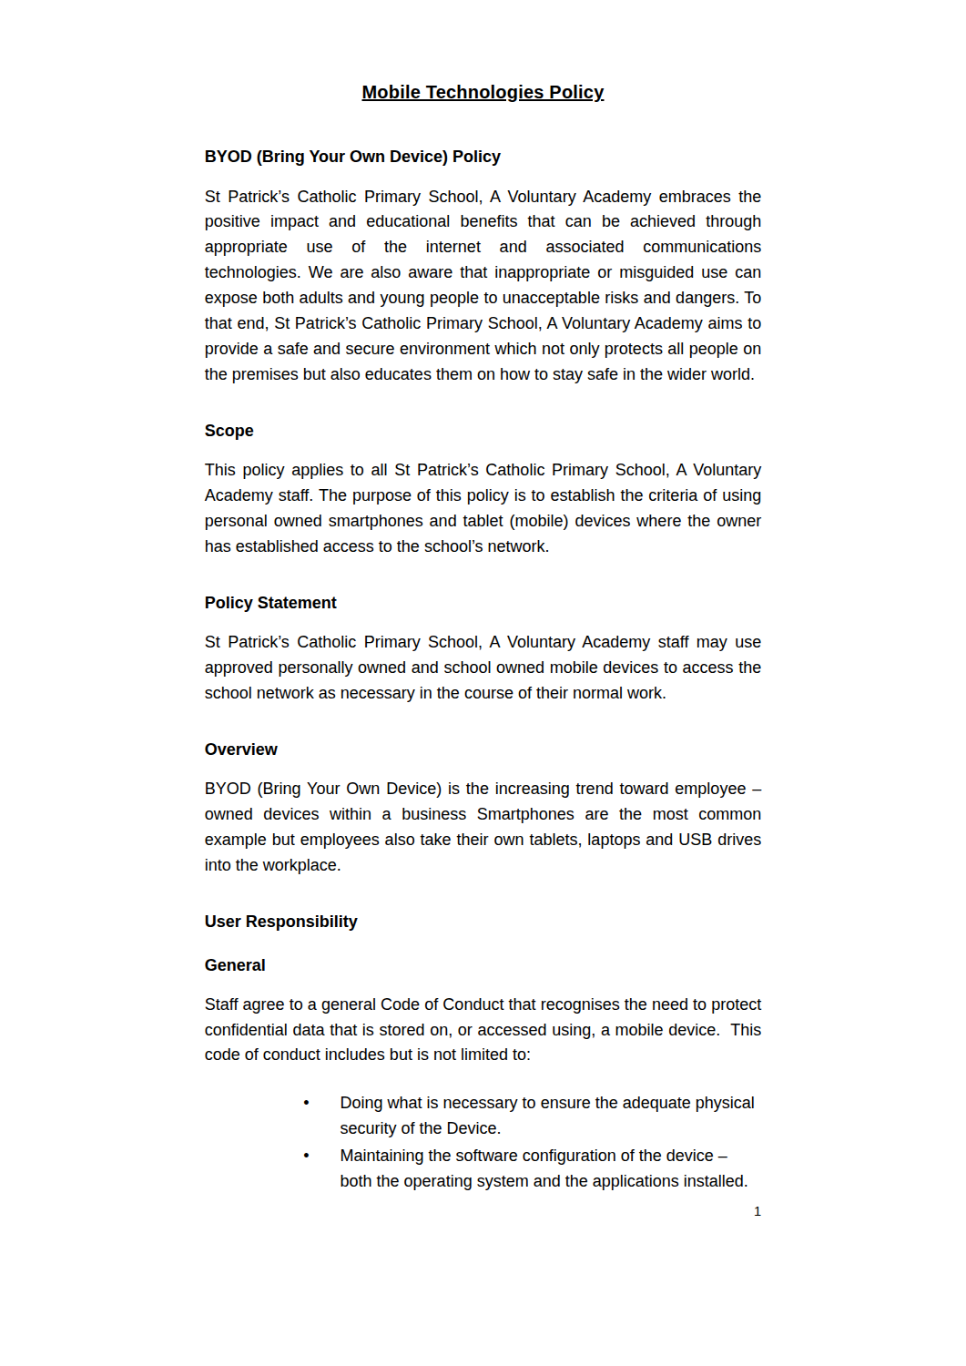Mobile Technologies Policy
BYOD (Bring Your Own Device) Policy
St Patrick’s Catholic Primary School, A Voluntary Academy embraces the positive impact and educational benefits that can be achieved through appropriate use of the internet and associated communications technologies. We are also aware that inappropriate or misguided use can expose both adults and young people to unacceptable risks and dangers. To that end, St Patrick’s Catholic Primary School, A Voluntary Academy aims to provide a safe and secure environment which not only protects all people on the premises but also educates them on how to stay safe in the wider world.
Scope
This policy applies to all St Patrick’s Catholic Primary School, A Voluntary Academy staff. The purpose of this policy is to establish the criteria of using personal owned smartphones and tablet (mobile) devices where the owner has established access to the school’s network.
Policy Statement
St Patrick’s Catholic Primary School, A Voluntary Academy staff may use approved personally owned and school owned mobile devices to access the school network as necessary in the course of their normal work.
Overview
BYOD (Bring Your Own Device) is the increasing trend toward employee – owned devices within a business Smartphones are the most common example but employees also take their own tablets, laptops and USB drives into the workplace.
User Responsibility
General
Staff agree to a general Code of Conduct that recognises the need to protect confidential data that is stored on, or accessed using, a mobile device. This code of conduct includes but is not limited to:
Doing what is necessary to ensure the adequate physical security of the Device.
Maintaining the software configuration of the device – both the operating system and the applications installed.
1